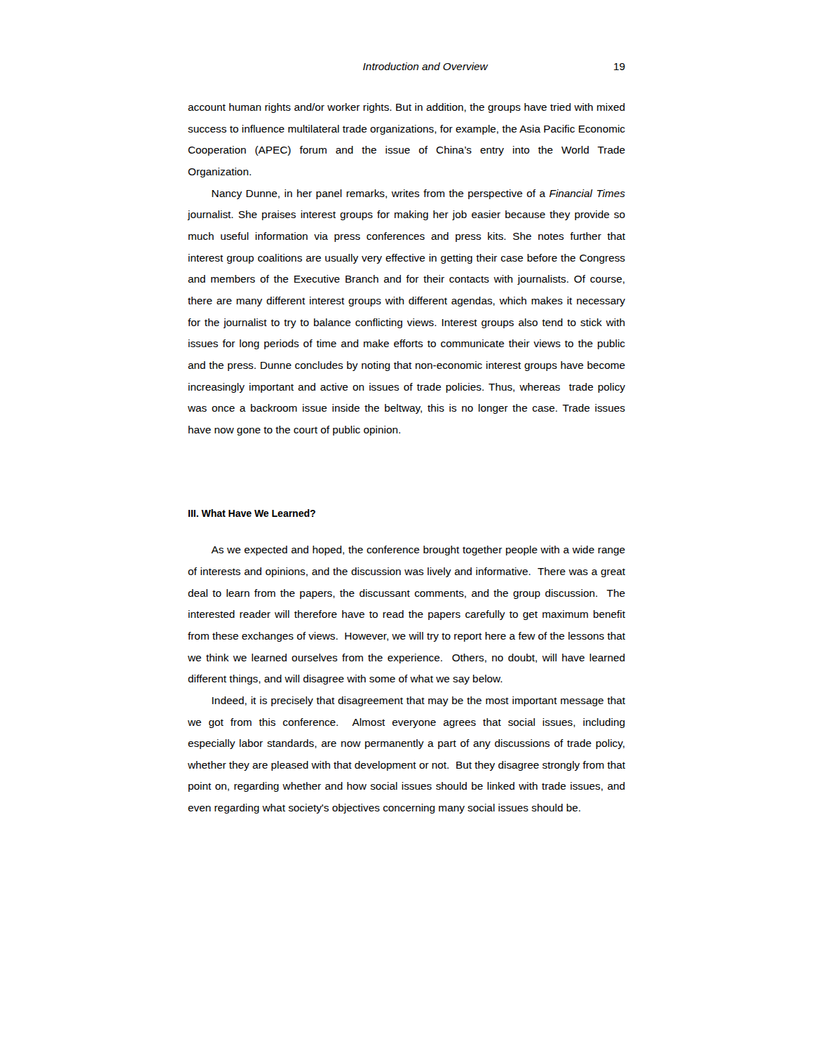Introduction and Overview 19
account human rights and/or worker rights. But in addition, the groups have tried with mixed success to influence multilateral trade organizations, for example, the Asia Pacific Economic Cooperation (APEC) forum and the issue of China’s entry into the World Trade Organization.
Nancy Dunne, in her panel remarks, writes from the perspective of a Financial Times journalist. She praises interest groups for making her job easier because they provide so much useful information via press conferences and press kits. She notes further that interest group coalitions are usually very effective in getting their case before the Congress and members of the Executive Branch and for their contacts with journalists. Of course, there are many different interest groups with different agendas, which makes it necessary for the journalist to try to balance conflicting views. Interest groups also tend to stick with issues for long periods of time and make efforts to communicate their views to the public and the press. Dunne concludes by noting that non-economic interest groups have become increasingly important and active on issues of trade policies. Thus, whereas trade policy was once a backroom issue inside the beltway, this is no longer the case. Trade issues have now gone to the court of public opinion.
III. What Have We Learned?
As we expected and hoped, the conference brought together people with a wide range of interests and opinions, and the discussion was lively and informative. There was a great deal to learn from the papers, the discussant comments, and the group discussion. The interested reader will therefore have to read the papers carefully to get maximum benefit from these exchanges of views. However, we will try to report here a few of the lessons that we think we learned ourselves from the experience. Others, no doubt, will have learned different things, and will disagree with some of what we say below.
Indeed, it is precisely that disagreement that may be the most important message that we got from this conference. Almost everyone agrees that social issues, including especially labor standards, are now permanently a part of any discussions of trade policy, whether they are pleased with that development or not. But they disagree strongly from that point on, regarding whether and how social issues should be linked with trade issues, and even regarding what society's objectives concerning many social issues should be.